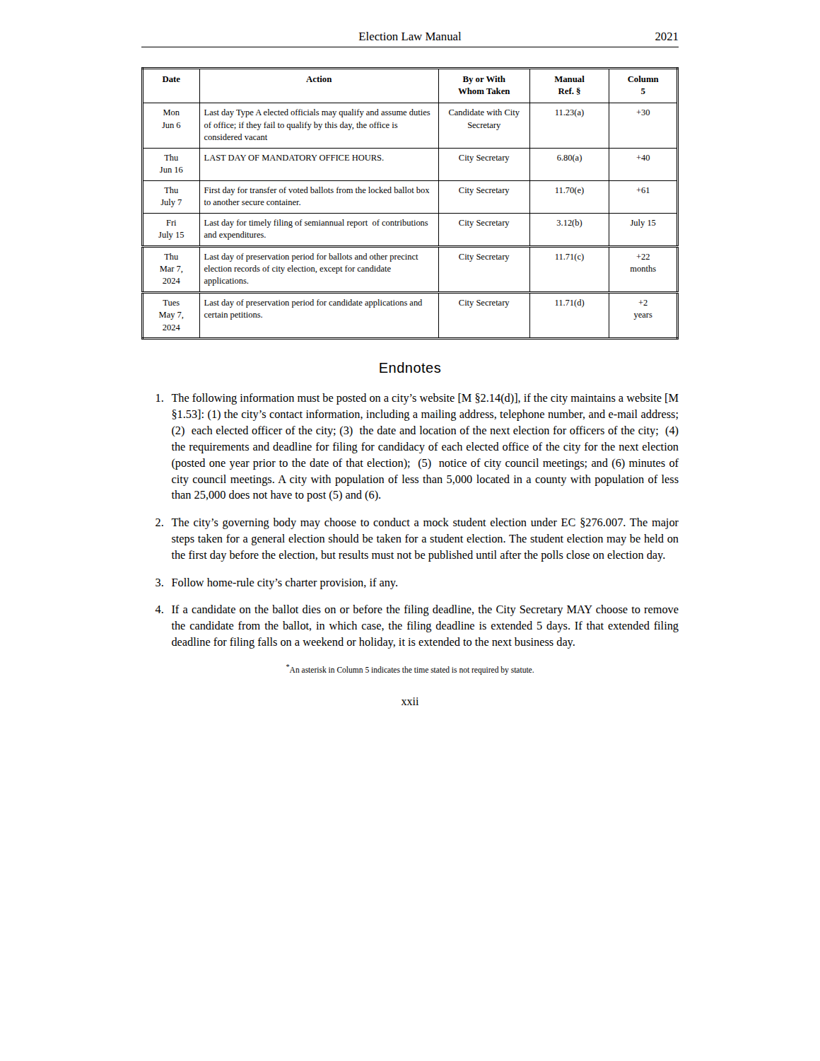Election Law Manual 2021
| Date | Action | By or With Whom Taken | Manual Ref. § | Column 5 |
| --- | --- | --- | --- | --- |
| Mon Jun 6 | Last day Type A elected officials may qualify and assume duties of office; if they fail to qualify by this day, the office is considered vacant | Candidate with City Secretary | 11.23(a) | +30 |
| Thu Jun 16 | LAST DAY OF MANDATORY OFFICE HOURS. | City Secretary | 6.80(a) | +40 |
| Thu July 7 | First day for transfer of voted ballots from the locked ballot box to another secure container. | City Secretary | 11.70(e) | +61 |
| Fri July 15 | Last day for timely filing of semiannual report of contributions and expenditures. | City Secretary | 3.12(b) | July 15 |
| Thu Mar 7, 2024 | Last day of preservation period for ballots and other precinct election records of city election, except for candidate applications. | City Secretary | 11.71(c) | +22 months |
| Tues May 7, 2024 | Last day of preservation period for candidate applications and certain petitions. | City Secretary | 11.71(d) | +2 years |
Endnotes
The following information must be posted on a city’s website [M §2.14(d)], if the city maintains a website [M §1.53]: (1) the city’s contact information, including a mailing address, telephone number, and e-mail address; (2) each elected officer of the city; (3) the date and location of the next election for officers of the city; (4) the requirements and deadline for filing for candidacy of each elected office of the city for the next election (posted one year prior to the date of that election); (5) notice of city council meetings; and (6) minutes of city council meetings. A city with population of less than 5,000 located in a county with population of less than 25,000 does not have to post (5) and (6).
The city’s governing body may choose to conduct a mock student election under EC §276.007. The major steps taken for a general election should be taken for a student election. The student election may be held on the first day before the election, but results must not be published until after the polls close on election day.
Follow home-rule city’s charter provision, if any.
If a candidate on the ballot dies on or before the filing deadline, the City Secretary MAY choose to remove the candidate from the ballot, in which case, the filing deadline is extended 5 days. If that extended filing deadline for filing falls on a weekend or holiday, it is extended to the next business day.
*An asterisk in Column 5 indicates the time stated is not required by statute.
xxii